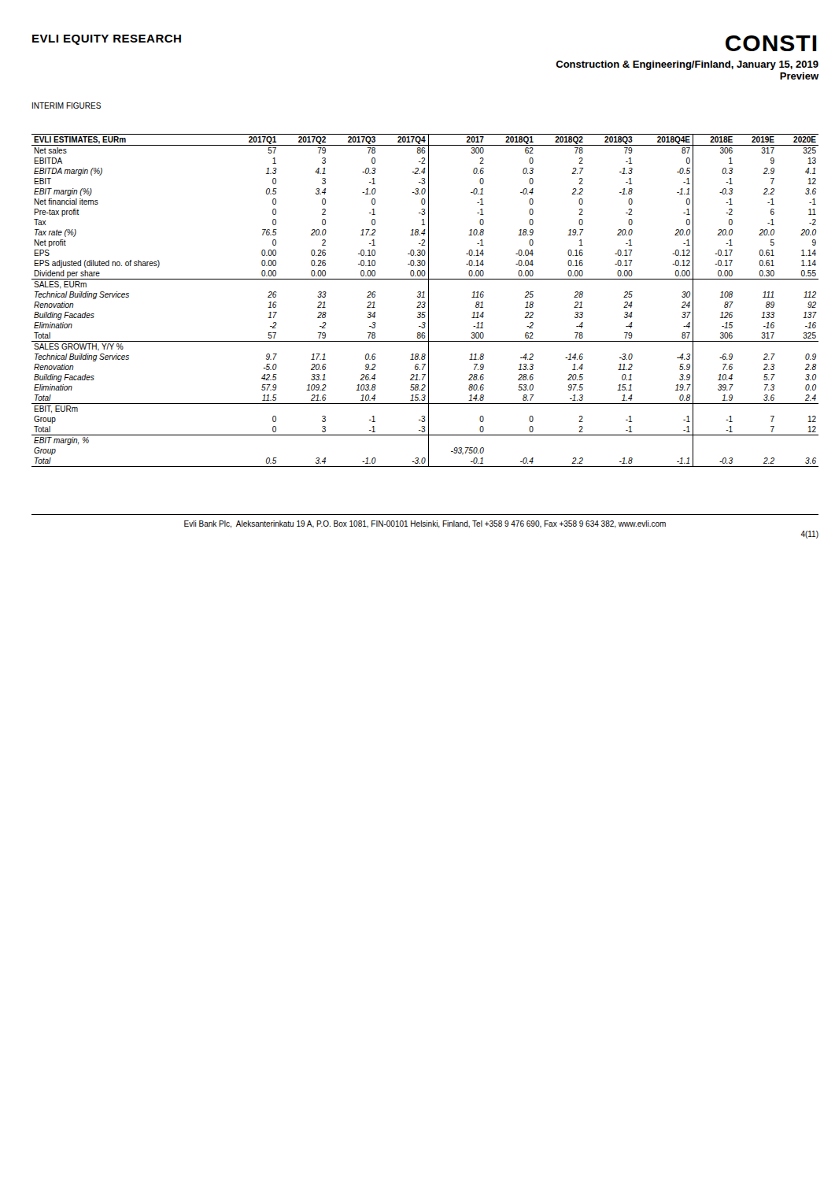EVLI EQUITY RESEARCH
CONSTI
Construction & Engineering/Finland, January 15, 2019
Preview
INTERIM FIGURES
| EVLI ESTIMATES, EURm | 2017Q1 | 2017Q2 | 2017Q3 | 2017Q4 | 2017 | 2018Q1 | 2018Q2 | 2018Q3 | 2018Q4E | 2018E | 2019E | 2020E |
| --- | --- | --- | --- | --- | --- | --- | --- | --- | --- | --- | --- | --- |
| Net sales | 57 | 79 | 78 | 86 | 300 | 62 | 78 | 79 | 87 | 306 | 317 | 325 |
| EBITDA | 1 | 3 | 0 | -2 | 2 | 0 | 2 | -1 | 0 | 1 | 9 | 13 |
| EBITDA margin (%) | 1.3 | 4.1 | -0.3 | -2.4 | 0.6 | 0.3 | 2.7 | -1.3 | -0.5 | 0.3 | 2.9 | 4.1 |
| EBIT | 0 | 3 | -1 | -3 | 0 | 0 | 2 | -1 | -1 | -1 | 7 | 12 |
| EBIT margin (%) | 0.5 | 3.4 | -1.0 | -3.0 | -0.1 | -0.4 | 2.2 | -1.8 | -1.1 | -0.3 | 2.2 | 3.6 |
| Net financial items | 0 | 0 | 0 | 0 | -1 | 0 | 0 | 0 | 0 | -1 | -1 | -1 |
| Pre-tax profit | 0 | 2 | -1 | -3 | -1 | 0 | 2 | -2 | -1 | -2 | 6 | 11 |
| Tax | 0 | 0 | 0 | 1 | 0 | 0 | 0 | 0 | 0 | 0 | -1 | -2 |
| Tax rate (%) | 76.5 | 20.0 | 17.2 | 18.4 | 10.8 | 18.9 | 19.7 | 20.0 | 20.0 | 20.0 | 20.0 | 20.0 |
| Net profit | 0 | 2 | -1 | -2 | -1 | 0 | 1 | -1 | -1 | -1 | 5 | 9 |
| EPS | 0.00 | 0.26 | -0.10 | -0.30 | -0.14 | -0.04 | 0.16 | -0.17 | -0.12 | -0.17 | 0.61 | 1.14 |
| EPS adjusted (diluted no. of shares) | 0.00 | 0.26 | -0.10 | -0.30 | -0.14 | -0.04 | 0.16 | -0.17 | -0.12 | -0.17 | 0.61 | 1.14 |
| Dividend per share | 0.00 | 0.00 | 0.00 | 0.00 | 0.00 | 0.00 | 0.00 | 0.00 | 0.00 | 0.00 | 0.30 | 0.55 |
| SALES, EURm | | | | | |
| Technical Building Services | 26 | 33 | 26 | 31 | 116 | 25 | 28 | 25 | 30 | 108 | 111 | 112 |
| Renovation | 16 | 21 | 21 | 23 | 81 | 18 | 21 | 24 | 24 | 87 | 89 | 92 |
| Building Facades | 17 | 28 | 34 | 35 | 114 | 22 | 33 | 34 | 37 | 126 | 133 | 137 |
| Elimination | -2 | -2 | -3 | -3 | -11 | -2 | -4 | -4 | -4 | -15 | -16 | -16 |
| Total | 57 | 79 | 78 | 86 | 300 | 62 | 78 | 79 | 87 | 306 | 317 | 325 |
| SALES GROWTH, Y/Y % | | | | | |
| Technical Building Services | 9.7 | 17.1 | 0.6 | 18.8 | 11.8 | -4.2 | -14.6 | -3.0 | -4.3 | -6.9 | 2.7 | 0.9 |
| Renovation | -5.0 | 20.6 | 9.2 | 6.7 | 7.9 | 13.3 | 1.4 | 11.2 | 5.9 | 7.6 | 2.3 | 2.8 |
| Building Facades | 42.5 | 33.1 | 26.4 | 21.7 | 28.6 | 28.6 | 20.5 | 0.1 | 3.9 | 10.4 | 5.7 | 3.0 |
| Elimination | 57.9 | 109.2 | 103.8 | 58.2 | 80.6 | 53.0 | 97.5 | 15.1 | 19.7 | 39.7 | 7.3 | 0.0 |
| Total | 11.5 | 21.6 | 10.4 | 15.3 | 14.8 | 8.7 | -1.3 | 1.4 | 0.8 | 1.9 | 3.6 | 2.4 |
| EBIT, EURm | | | | | |
| Group | 0 | 3 | -1 | -3 | 0 | 0 | 2 | -1 | -1 | -1 | 7 | 12 |
| Total | 0 | 3 | -1 | -3 | 0 | 0 | 2 | -1 | -1 | -1 | 7 | 12 |
| EBIT margin, % | | | | | |
| Group | | | | | -93,750.0 | | | | | | | |
| Total | 0.5 | 3.4 | -1.0 | -3.0 | -0.1 | -0.4 | 2.2 | -1.8 | -1.1 | -0.3 | 2.2 | 3.6 |
Evli Bank Plc, Aleksanterinkatu 19 A, P.O. Box 1081, FIN-00101 Helsinki, Finland, Tel +358 9 476 690, Fax +358 9 634 382, www.evli.com
4(11)